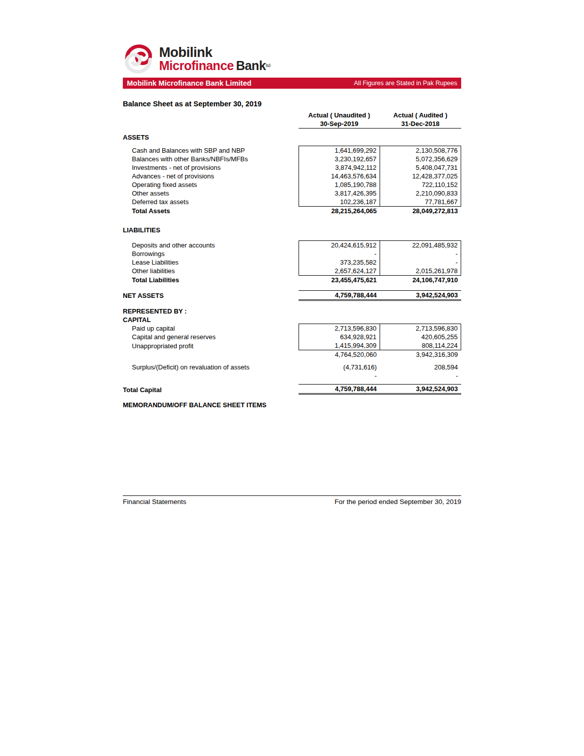Mobilink
Microfinance Bank ltd
Mobilink Microfinance Bank Limited
All Figures are Stated in Pak Rupees
Balance Sheet as at September 30, 2019
| | Actual ( Unaudited ) | Actual ( Audited ) |
| | 30-Sep-2019 | 31-Dec-2018 |
| ASSETS | | |
| Cash and Balances with SBP and NBP | 1,641,699,292 | 2,130,508,776 |
| Balances with other Banks/NBFIs/MFBs | 3,230,192,657 | 5,072,356,629 |
| Investments - net of provisions | 3,874,942,112 | 5,408,047,731 |
| Advances - net of provisions | 14,463,576,634 | 12,428,377,025 |
| Operating fixed assets | 1,085,190,788 | 722,110,152 |
| Other assets | 3,817,426,395 | 2,210,090,833 |
| Deferred tax assets | 102,236,187 | 77,781,667 |
| Total Assets | 28,215,264,065 | 28,049,272,813 |
| LIABILITIES | | |
| Deposits and other accounts | 20,424,615,912 | 22,091,485,932 |
| Borrowings | - | - |
| Lease Liabilities | 373,235,582 | - |
| Other liabilities | 2,657,624,127 | 2,015,261,978 |
| Total Liabilities | 23,455,475,621 | 24,106,747,910 |
| NET ASSETS | 4,759,788,444 | 3,942,524,903 |
| REPRESENTED BY : | | |
| CAPITAL | | |
| Paid up capital | 2,713,596,830 | 2,713,596,830 |
| Capital and general reserves | 634,928,921 | 420,605,255 |
| Unappropriated profit | 1,415,994,309 | 808,114,224 |
| | 4,764,520,060 | 3,942,316,309 |
| Surplus/(Deficit) on revaluation of assets | (4,731,616) | 208,594 |
| | - | - |
| Total Capital | 4,759,788,444 | 3,942,524,903 |
| MEMORANDUM/OFF BALANCE SHEET ITEMS | | |
Financial Statements
For the period ended September 30, 2019